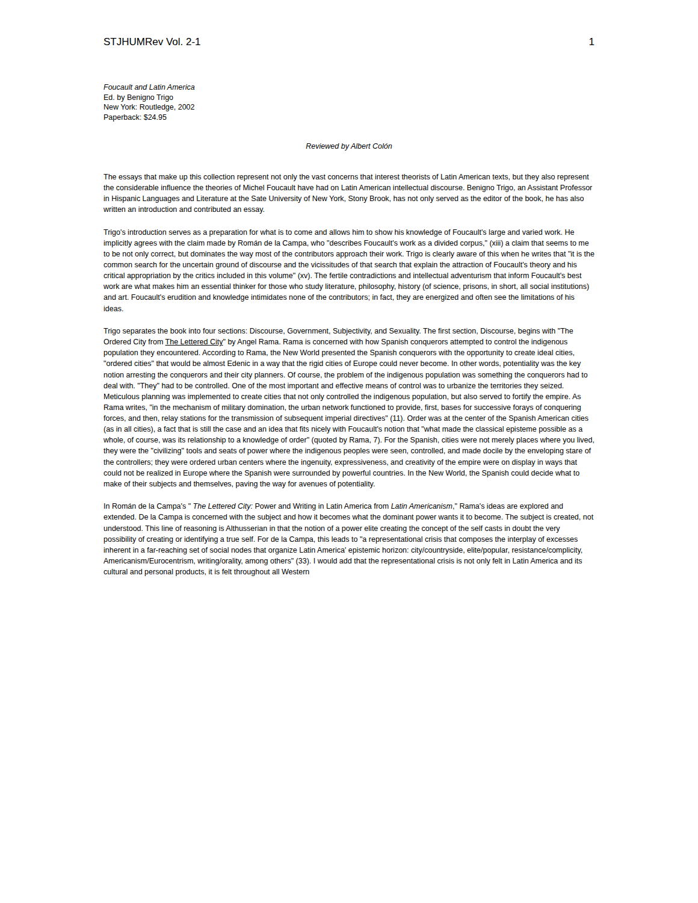STJHUMRev Vol. 2-1 1
Foucault and Latin America
Ed. by Benigno Trigo
New York: Routledge, 2002
Paperback: $24.95
Reviewed by Albert Colón
The essays that make up this collection represent not only the vast concerns that interest theorists of Latin American texts, but they also represent the considerable influence the theories of Michel Foucault have had on Latin American intellectual discourse. Benigno Trigo, an Assistant Professor in Hispanic Languages and Literature at the Sate University of New York, Stony Brook, has not only served as the editor of the book, he has also written an introduction and contributed an essay.
Trigo's introduction serves as a preparation for what is to come and allows him to show his knowledge of Foucault's large and varied work. He implicitly agrees with the claim made by Román de la Campa, who "describes Foucault's work as a divided corpus," (xiii) a claim that seems to me to be not only correct, but dominates the way most of the contributors approach their work. Trigo is clearly aware of this when he writes that "it is the common search for the uncertain ground of discourse and the vicissitudes of that search that explain the attraction of Foucault's theory and his critical appropriation by the critics included in this volume" (xv). The fertile contradictions and intellectual adventurism that inform Foucault's best work are what makes him an essential thinker for those who study literature, philosophy, history (of science, prisons, in short, all social institutions) and art. Foucault's erudition and knowledge intimidates none of the contributors; in fact, they are energized and often see the limitations of his ideas.
Trigo separates the book into four sections: Discourse, Government, Subjectivity, and Sexuality. The first section, Discourse, begins with "The Ordered City from The Lettered City" by Angel Rama. Rama is concerned with how Spanish conquerors attempted to control the indigenous population they encountered. According to Rama, the New World presented the Spanish conquerors with the opportunity to create ideal cities, "ordered cities" that would be almost Edenic in a way that the rigid cities of Europe could never become. In other words, potentiality was the key notion arresting the conquerors and their city planners. Of course, the problem of the indigenous population was something the conquerors had to deal with. "They" had to be controlled. One of the most important and effective means of control was to urbanize the territories they seized. Meticulous planning was implemented to create cities that not only controlled the indigenous population, but also served to fortify the empire. As Rama writes, "in the mechanism of military domination, the urban network functioned to provide, first, bases for successive forays of conquering forces, and then, relay stations for the transmission of subsequent imperial directives" (11). Order was at the center of the Spanish American cities (as in all cities), a fact that is still the case and an idea that fits nicely with Foucault's notion that "what made the classical episteme possible as a whole, of course, was its relationship to a knowledge of order" (quoted by Rama, 7). For the Spanish, cities were not merely places where you lived, they were the "civilizing" tools and seats of power where the indigenous peoples were seen, controlled, and made docile by the enveloping stare of the controllers; they were ordered urban centers where the ingenuity, expressiveness, and creativity of the empire were on display in ways that could not be realized in Europe where the Spanish were surrounded by powerful countries. In the New World, the Spanish could decide what to make of their subjects and themselves, paving the way for avenues of potentiality.
In Román de la Campa's " The Lettered City: Power and Writing in Latin America from Latin Americanism," Rama's ideas are explored and extended. De la Campa is concerned with the subject and how it becomes what the dominant power wants it to become. The subject is created, not understood. This line of reasoning is Althusserian in that the notion of a power elite creating the concept of the self casts in doubt the very possibility of creating or identifying a true self. For de la Campa, this leads to "a representational crisis that composes the interplay of excesses inherent in a far-reaching set of social nodes that organize Latin America' epistemic horizon: city/countryside, elite/popular, resistance/complicity, Americanism/Eurocentrism, writing/orality, among others" (33). I would add that the representational crisis is not only felt in Latin America and its cultural and personal products, it is felt throughout all Western